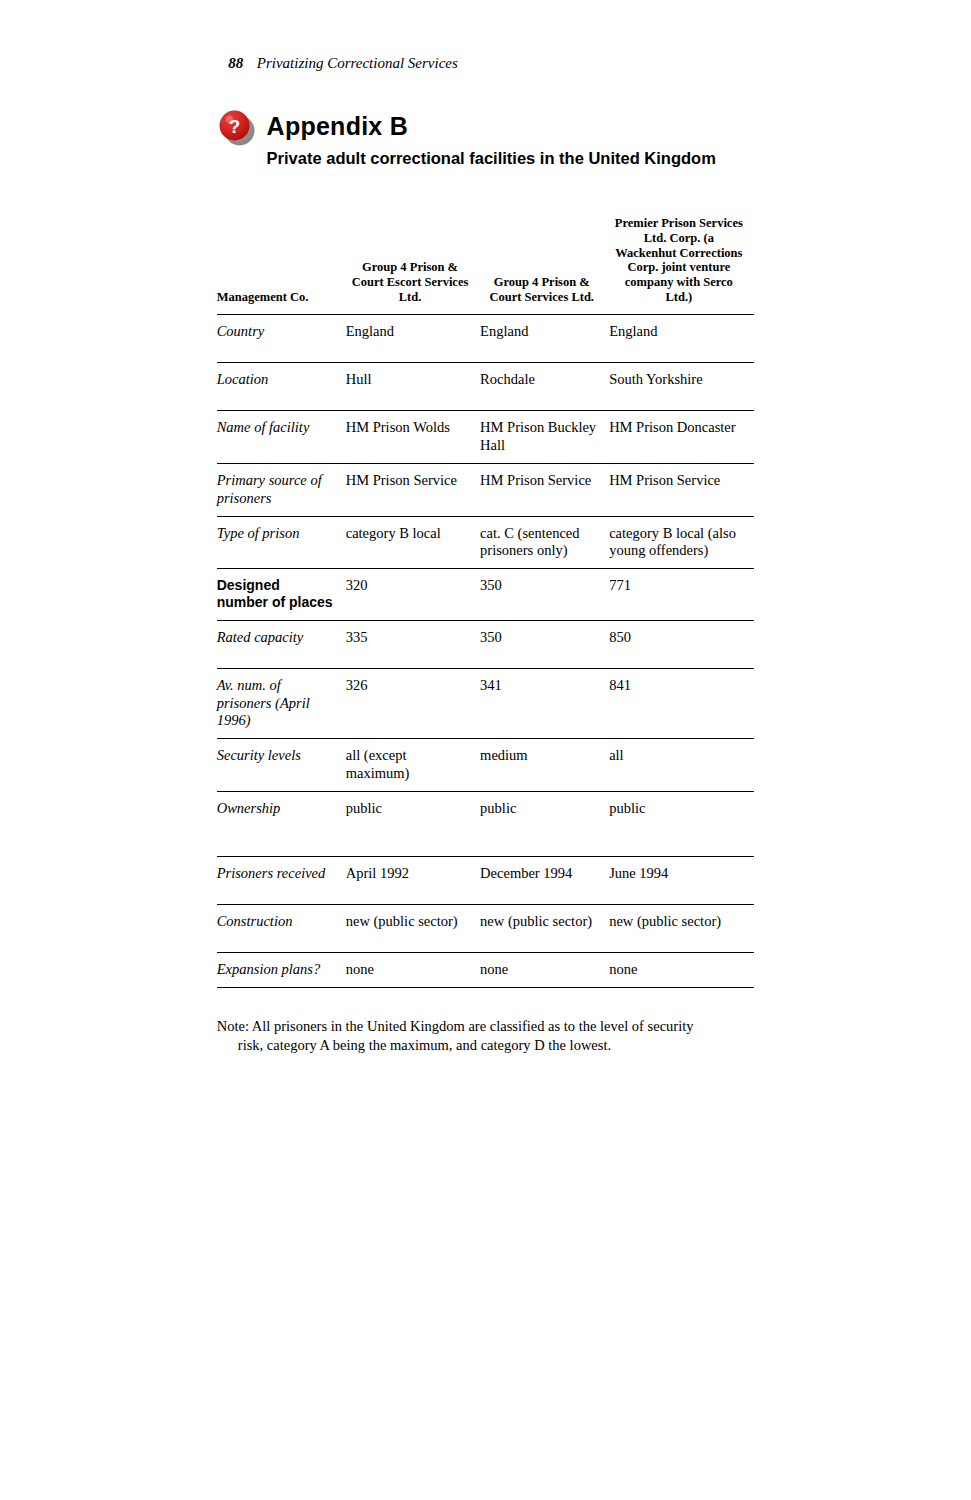88 Privatizing Correctional Services
?
Appendix B
Private adult correctional facilities in the United Kingdom
| Management Co. | Group 4 Prison & Court Escort Services Ltd. | Group 4 Prison & Court Services Ltd. | Premier Prison Services Ltd. Corp. (a Wackenhut Corrections Corp. joint venture company with Serco Ltd.) |
| --- | --- | --- | --- |
| Country | England | England | England |
| Location | Hull | Rochdale | South Yorkshire |
| Name of facility | HM Prison Wolds | HM Prison Buckley Hall | HM Prison Doncaster |
| Primary source of prisoners | HM Prison Service | HM Prison Service | HM Prison Service |
| Type of prison | category B local | cat. C (sentenced prisoners only) | category B local (also young offenders) |
| Designed number of places | 320 | 350 | 771 |
| Rated capacity | 335 | 350 | 850 |
| Av. num. of prisoners (April 1996) | 326 | 341 | 841 |
| Security levels | all (except maximum) | medium | all |
| Ownership | public | public | public |
| Prisoners received | April 1992 | December 1994 | June 1994 |
| Construction | new (public sector) | new (public sector) | new (public sector) |
| Expansion plans? | none | none | none |
Note: All prisoners in the United Kingdom are classified as to the level of security risk, category A being the maximum, and category D the lowest.